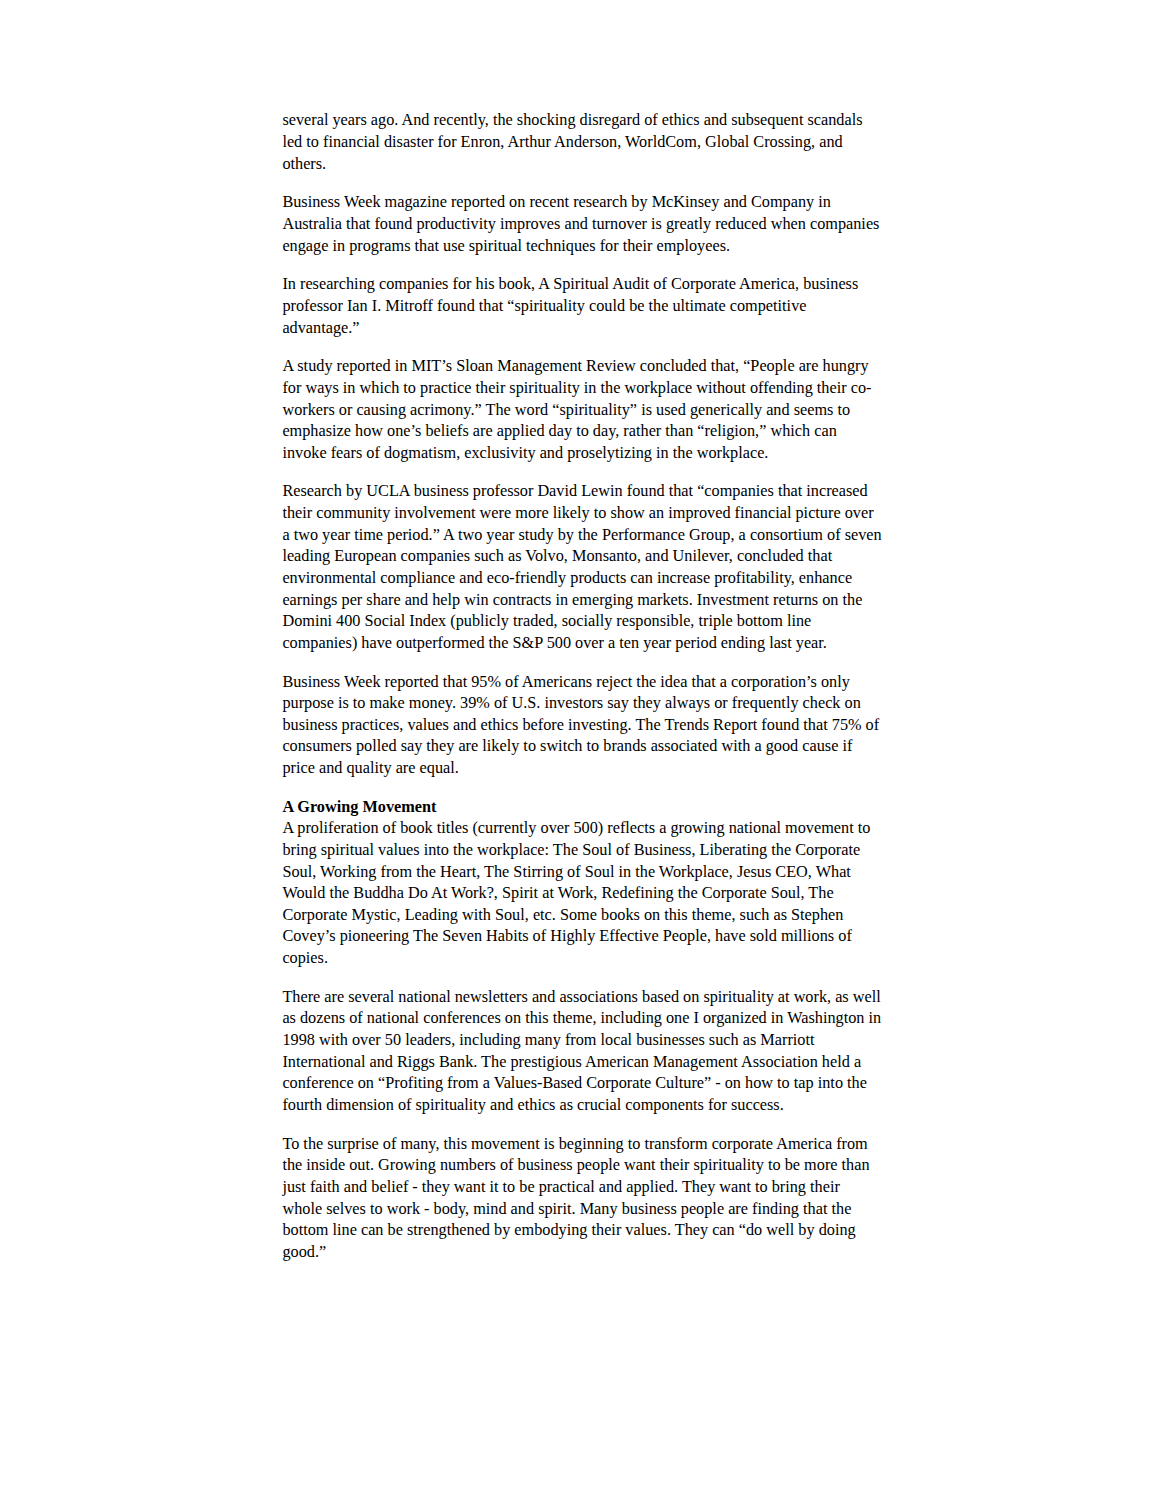several years ago. And recently, the shocking disregard of ethics and subsequent scandals led to financial disaster for Enron, Arthur Anderson, WorldCom, Global Crossing, and others.
Business Week magazine reported on recent research by McKinsey and Company in Australia that found productivity improves and turnover is greatly reduced when companies engage in programs that use spiritual techniques for their employees.
In researching companies for his book, A Spiritual Audit of Corporate America, business professor Ian I. Mitroff found that “spirituality could be the ultimate competitive advantage.”
A study reported in MIT’s Sloan Management Review concluded that, “People are hungry for ways in which to practice their spirituality in the workplace without offending their co-workers or causing acrimony.” The word “spirituality” is used generically and seems to emphasize how one’s beliefs are applied day to day, rather than “religion,” which can invoke fears of dogmatism, exclusivity and proselytizing in the workplace.
Research by UCLA business professor David Lewin found that “companies that increased their community involvement were more likely to show an improved financial picture over a two year time period.” A two year study by the Performance Group, a consortium of seven leading European companies such as Volvo, Monsanto, and Unilever, concluded that environmental compliance and eco-friendly products can increase profitability, enhance earnings per share and help win contracts in emerging markets. Investment returns on the Domini 400 Social Index (publicly traded, socially responsible, triple bottom line companies) have outperformed the S&P 500 over a ten year period ending last year.
Business Week reported that 95% of Americans reject the idea that a corporation’s only purpose is to make money. 39% of U.S. investors say they always or frequently check on business practices, values and ethics before investing. The Trends Report found that 75% of consumers polled say they are likely to switch to brands associated with a good cause if price and quality are equal.
A Growing Movement
A proliferation of book titles (currently over 500) reflects a growing national movement to bring spiritual values into the workplace: The Soul of Business, Liberating the Corporate Soul, Working from the Heart, The Stirring of Soul in the Workplace, Jesus CEO, What Would the Buddha Do At Work?, Spirit at Work, Redefining the Corporate Soul, The Corporate Mystic, Leading with Soul, etc. Some books on this theme, such as Stephen Covey’s pioneering The Seven Habits of Highly Effective People, have sold millions of copies.
There are several national newsletters and associations based on spirituality at work, as well as dozens of national conferences on this theme, including one I organized in Washington in 1998 with over 50 leaders, including many from local businesses such as Marriott International and Riggs Bank. The prestigious American Management Association held a conference on “Profiting from a Values-Based Corporate Culture” - on how to tap into the fourth dimension of spirituality and ethics as crucial components for success.
To the surprise of many, this movement is beginning to transform corporate America from the inside out. Growing numbers of business people want their spirituality to be more than just faith and belief - they want it to be practical and applied. They want to bring their whole selves to work - body, mind and spirit. Many business people are finding that the bottom line can be strengthened by embodying their values. They can “do well by doing good.”